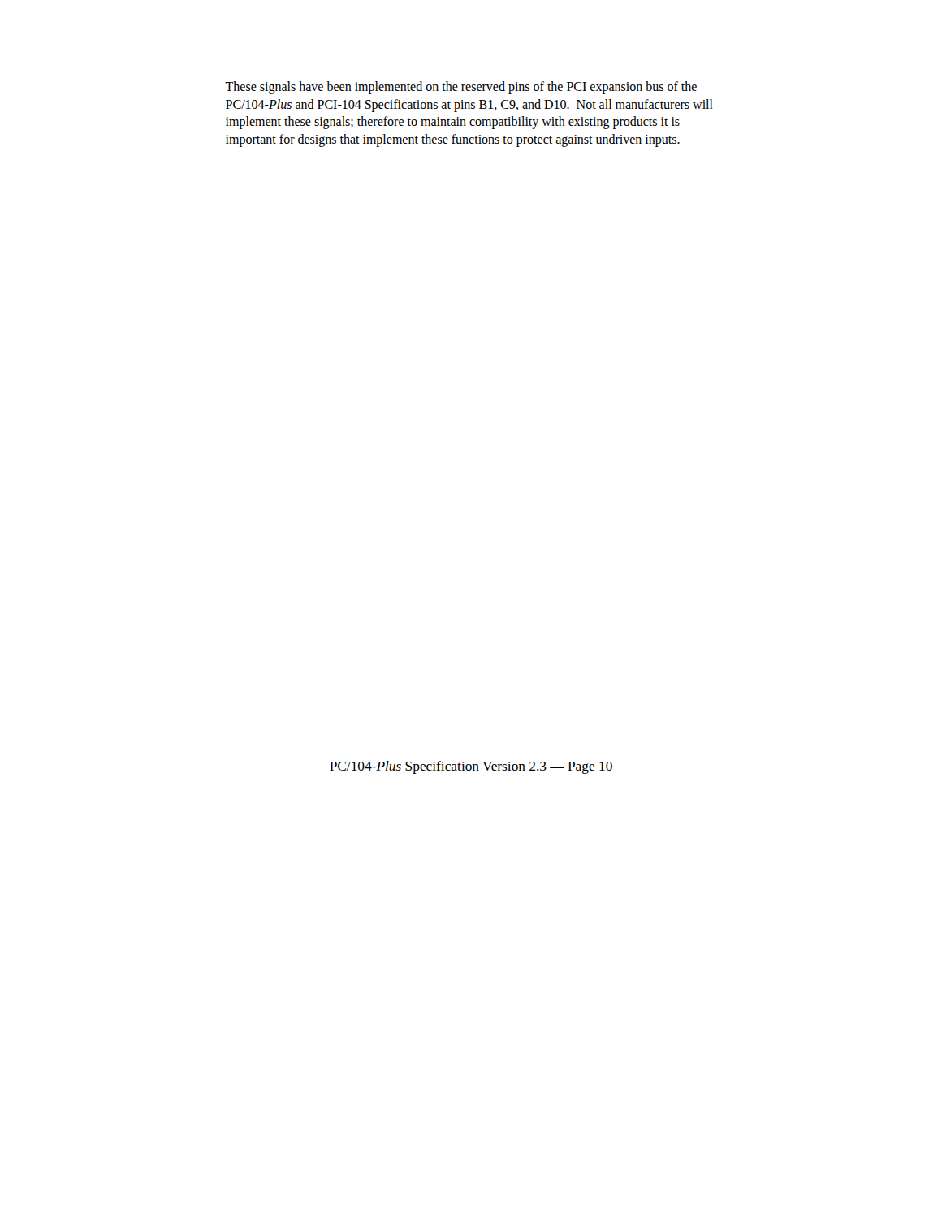These signals have been implemented on the reserved pins of the PCI expansion bus of the PC/104-Plus and PCI-104 Specifications at pins B1, C9, and D10. Not all manufacturers will implement these signals; therefore to maintain compatibility with existing products it is important for designs that implement these functions to protect against undriven inputs.
PC/104-Plus Specification Version 2.3 — Page 10